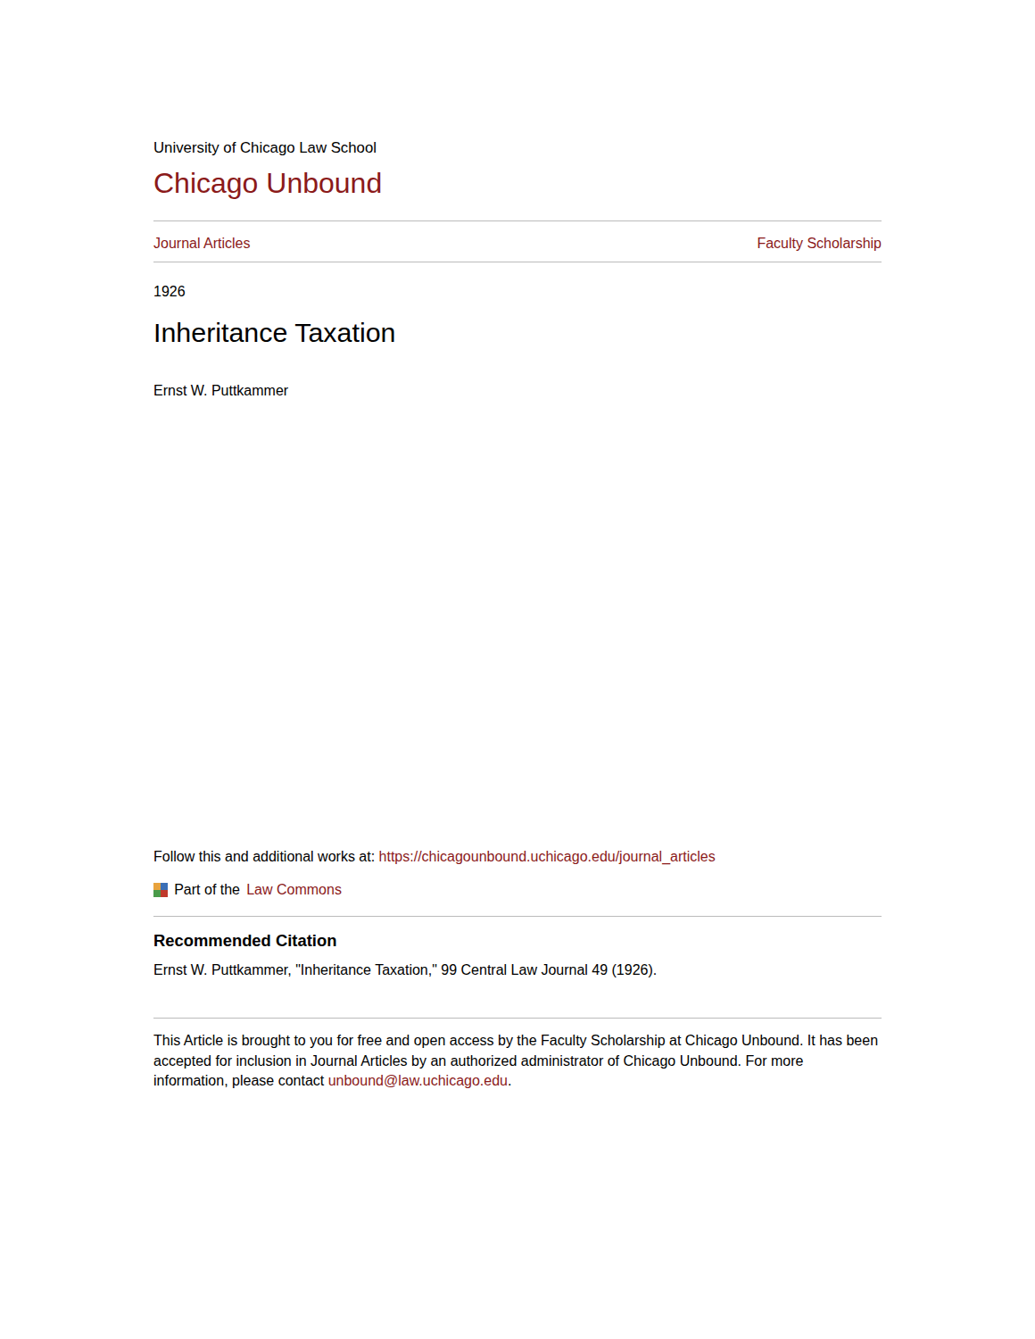University of Chicago Law School
Chicago Unbound
Journal Articles Faculty Scholarship
1926
Inheritance Taxation
Ernst W. Puttkammer
Follow this and additional works at: https://chicagounbound.uchicago.edu/journal_articles
Part of the Law Commons
Recommended Citation
Ernst W. Puttkammer, "Inheritance Taxation," 99 Central Law Journal 49 (1926).
This Article is brought to you for free and open access by the Faculty Scholarship at Chicago Unbound. It has been accepted for inclusion in Journal Articles by an authorized administrator of Chicago Unbound. For more information, please contact unbound@law.uchicago.edu.